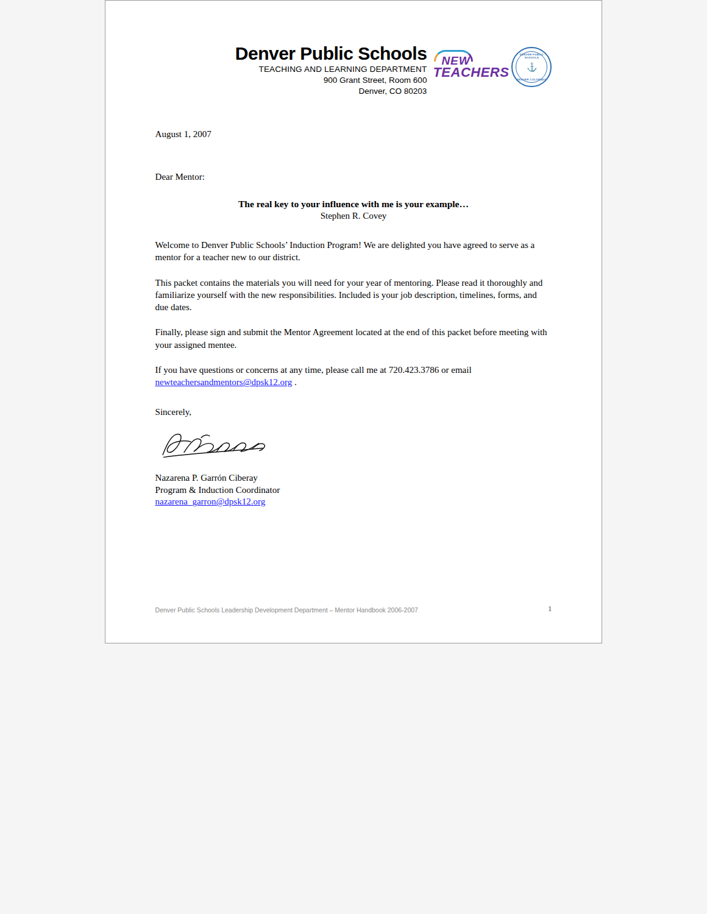Denver Public Schools
TEACHING AND LEARNING DEPARTMENT
900 Grant Street, Room 600
Denver, CO 80203
NEW
TEACHERS
DENVER PUBLIC SCHOOLS
⚓
DENVER COLORADO
August 1, 2007
Dear Mentor:
The real key to your influence with me is your example…
Stephen R. Covey
Welcome to Denver Public Schools’ Induction Program! We are delighted you have agreed to serve as a mentor for a teacher new to our district.
This packet contains the materials you will need for your year of mentoring. Please read it thoroughly and familiarize yourself with the new responsibilities. Included is your job description, timelines, forms, and due dates.
Finally, please sign and submit the Mentor Agreement located at the end of this packet before meeting with your assigned mentee.
If you have questions or concerns at any time, please call me at 720.423.3786 or email newteachersandmentors@dpsk12.org .
Sincerely,
Nazarena P. Garrón Ciberay
Program & Induction Coordinator
nazarena_garron@dpsk12.org
Denver Public Schools Leadership Development Department – Mentor Handbook 2006-2007
1